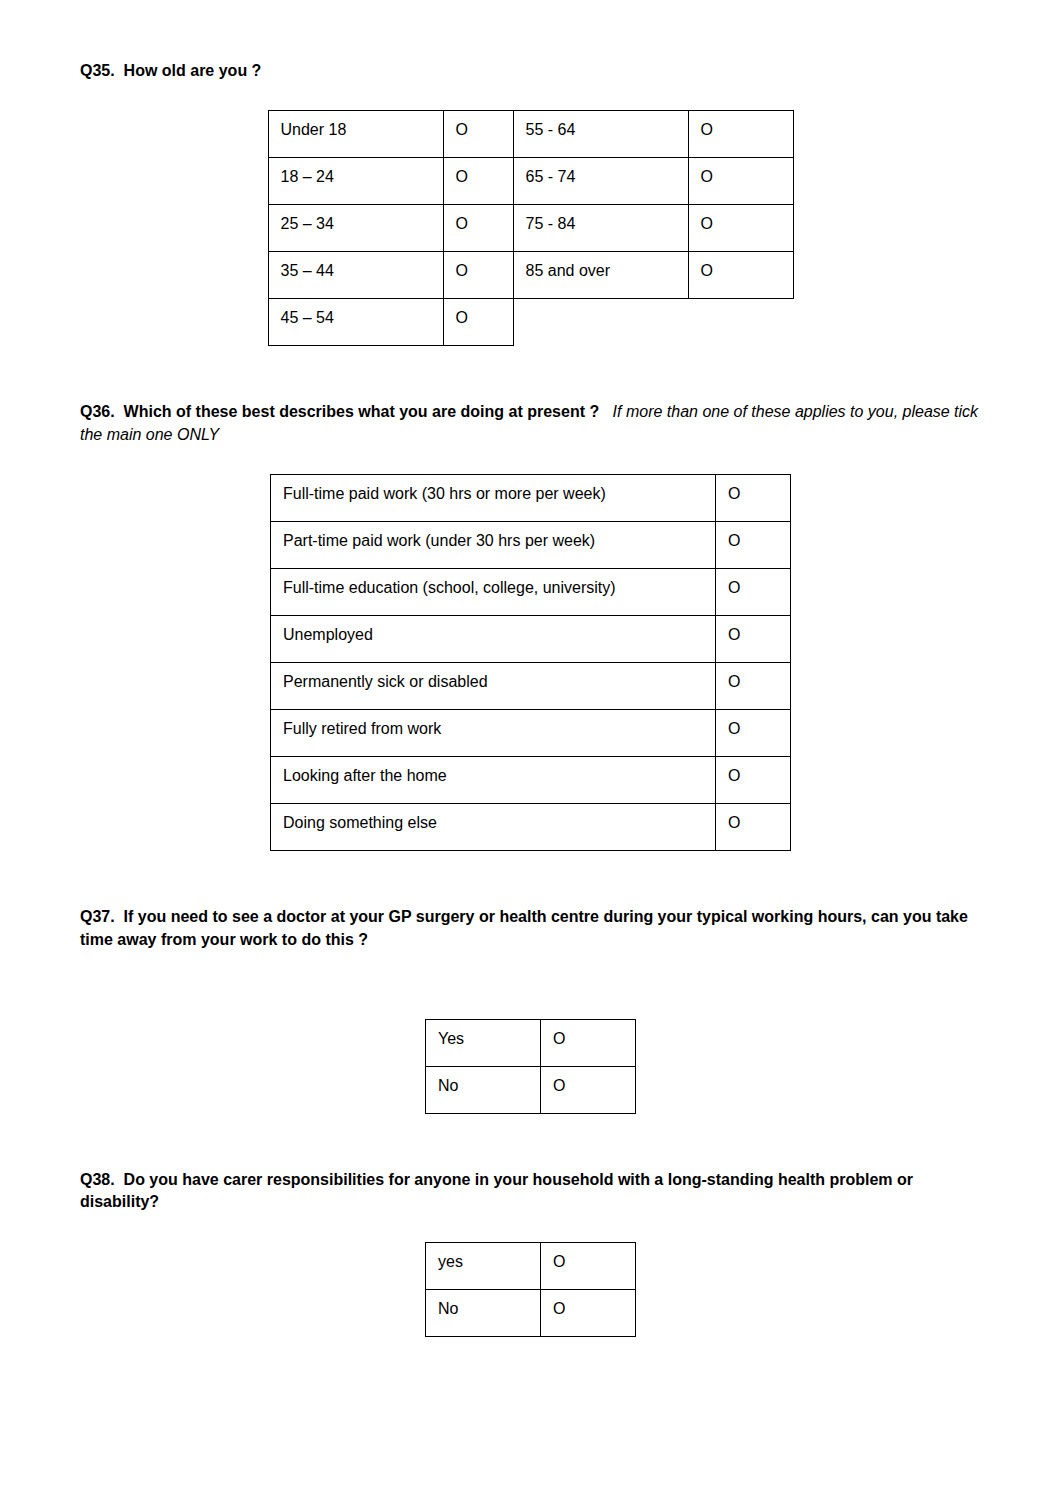Q35. How old are you ?
| Under 18 | O | 55 - 64 | O |
| 18 – 24 | O | 65 - 74 | O |
| 25 – 34 | O | 75 - 84 | O |
| 35 – 44 | O | 85 and over | O |
| 45 – 54 | O | | |
Q36. Which of these best describes what you are doing at present ? If more than one of these applies to you, please tick the main one ONLY
| Full-time paid work (30 hrs or more per week) | O |
| Part-time paid work (under 30 hrs per week) | O |
| Full-time education (school, college, university) | O |
| Unemployed | O |
| Permanently sick or disabled | O |
| Fully retired from work | O |
| Looking after the home | O |
| Doing something else | O |
Q37. If you need to see a doctor at your GP surgery or health centre during your typical working hours, can you take time away from your work to do this ?
| Yes | O |
| No | O |
Q38. Do you have carer responsibilities for anyone in your household with a long-standing health problem or disability?
| yes | O |
| No | O |